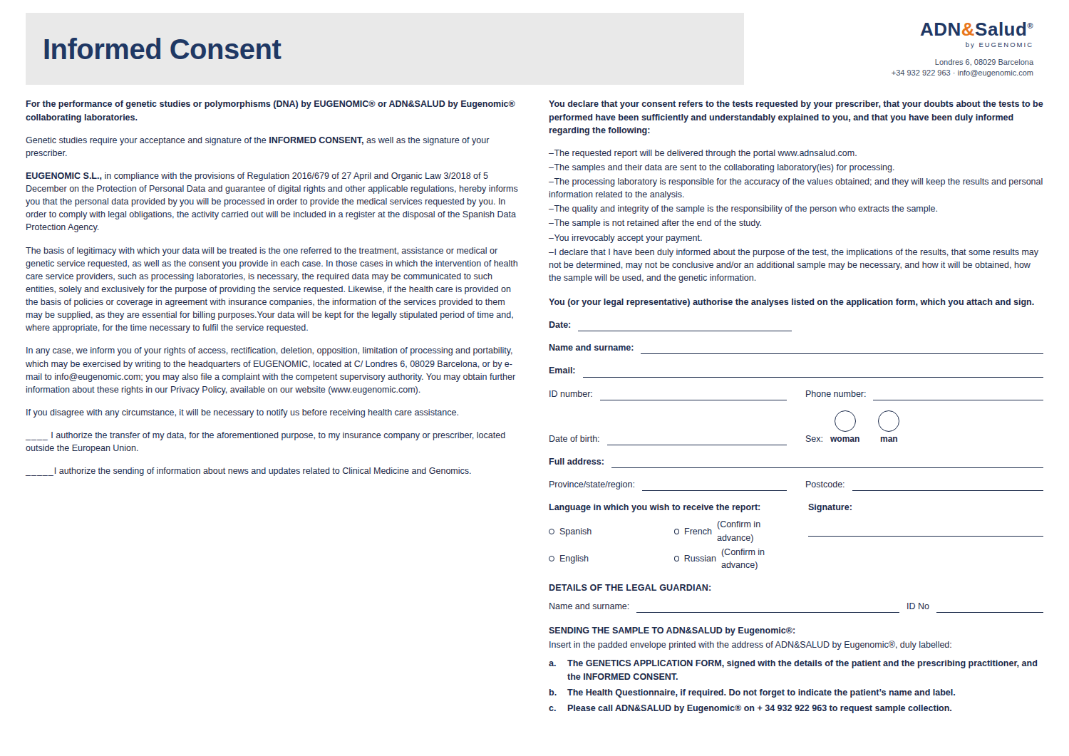Informed Consent
ADN&Salud®
by EUGENOMIC
Londres 6, 08029 Barcelona
+34 932 922 963 · info@eugenomic.com
For the performance of genetic studies or polymorphisms (DNA) by EUGENOMIC® or ADN&SALUD by Eugenomic® collaborating laboratories.
Genetic studies require your acceptance and signature of the INFORMED CONSENT, as well as the signature of your prescriber.
EUGENOMIC S.L., in compliance with the provisions of Regulation 2016/679 of 27 April and Organic Law 3/2018 of 5 December on the Protection of Personal Data and guarantee of digital rights and other applicable regulations, hereby informs you that the personal data provided by you will be processed in order to provide the medical services requested by you. In order to comply with legal obligations, the activity carried out will be included in a register at the disposal of the Spanish Data Protection Agency.
The basis of legitimacy with which your data will be treated is the one referred to the treatment, assistance or medical or genetic service requested, as well as the consent you provide in each case. In those cases in which the intervention of health care service providers, such as processing laboratories, is necessary, the required data may be communicated to such entities, solely and exclusively for the purpose of providing the service requested. Likewise, if the health care is provided on the basis of policies or coverage in agreement with insurance companies, the information of the services provided to them may be supplied, as they are essential for billing purposes.Your data will be kept for the legally stipulated period of time and, where appropriate, for the time necessary to fulfil the service requested.
In any case, we inform you of your rights of access, rectification, deletion, opposition, limitation of processing and portability, which may be exercised by writing to the headquarters of EUGENOMIC, located at C/ Londres 6, 08029 Barcelona, or by e-mail to info@eugenomic.com; you may also file a complaint with the competent supervisory authority. You may obtain further information about these rights in our Privacy Policy, available on our website (www.eugenomic.com).
If you disagree with any circumstance, it will be necessary to notify us before receiving health care assistance.
____ I authorize the transfer of my data, for the aforementioned purpose, to my insurance company or prescriber, located outside the European Union.
_____I authorize the sending of information about news and updates related to Clinical Medicine and Genomics.
You declare that your consent refers to the tests requested by your prescriber, that your doubts about the tests to be performed have been sufficiently and understandably explained to you, and that you have been duly informed regarding the following:
–The requested report will be delivered through the portal www.adnsalud.com.
–The samples and their data are sent to the collaborating laboratory(ies) for processing.
–The processing laboratory is responsible for the accuracy of the values obtained; and they will keep the results and personal information related to the analysis.
–The quality and integrity of the sample is the responsibility of the person who extracts the sample.
–The sample is not retained after the end of the study.
–You irrevocably accept your payment.
–I declare that I have been duly informed about the purpose of the test, the implications of the results, that some results may not be determined, may not be conclusive and/or an additional sample may be necessary, and how it will be obtained, how the sample will be used, and the genetic information.
You (or your legal representative) authorise the analyses listed on the application form, which you attach and sign.
Date:
Name and surname:
Email:
ID number:
Phone number:
Date of birth:
Sex:
woman
man
Full address:
Province/state/region:
Postcode:
Language in which you wish to receive the report:
Spanish
French (Confirm in advance)
English
Russian (Confirm in advance)
Signature:
DETAILS OF THE LEGAL GUARDIAN:
Name and surname: ID No
SENDING THE SAMPLE TO ADN&SALUD by Eugenomic®:
Insert in the padded envelope printed with the address of ADN&SALUD by Eugenomic®, duly labelled:
The GENETICS APPLICATION FORM, signed with the details of the patient and the prescribing practitioner, and the INFORMED CONSENT.
The Health Questionnaire, if required. Do not forget to indicate the patient’s name and label.
Please call ADN&SALUD by Eugenomic® on + 34 932 922 963 to request sample collection.